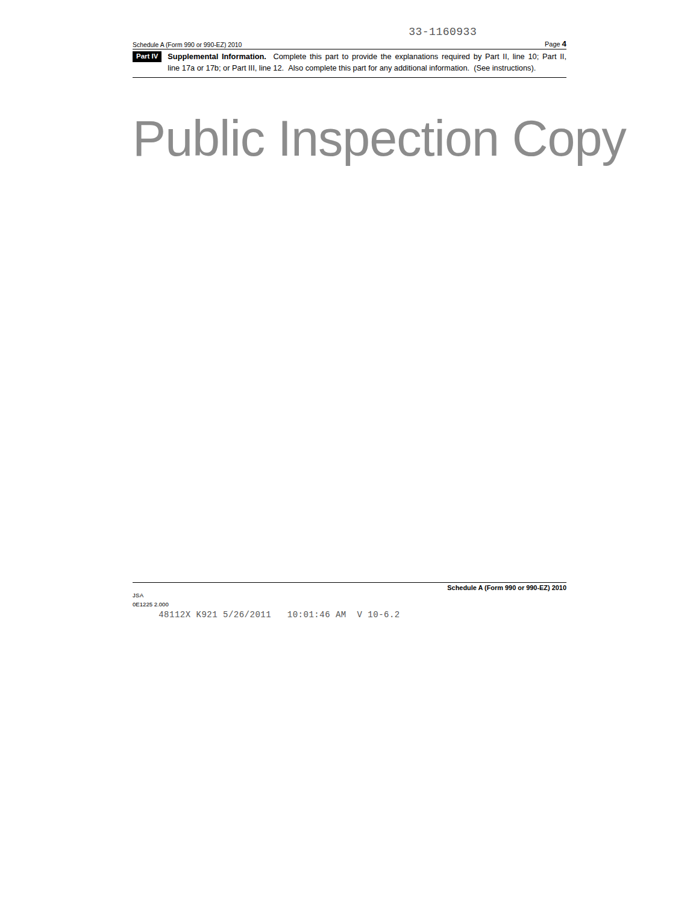33-1160933
Schedule A (Form 990 or 990-EZ) 2010
Page 4
Part IV
Supplemental Information. Complete this part to provide the explanations required by Part II, line 10; Part II, line 17a or 17b; or Part III, line 12. Also complete this part for any additional information. (See instructions).
Public Inspection Copy
Schedule A (Form 990 or 990-EZ) 2010
JSA
0E1225 2.000
48112X K921 5/26/2011 10:01:46 AM V 10-6.2